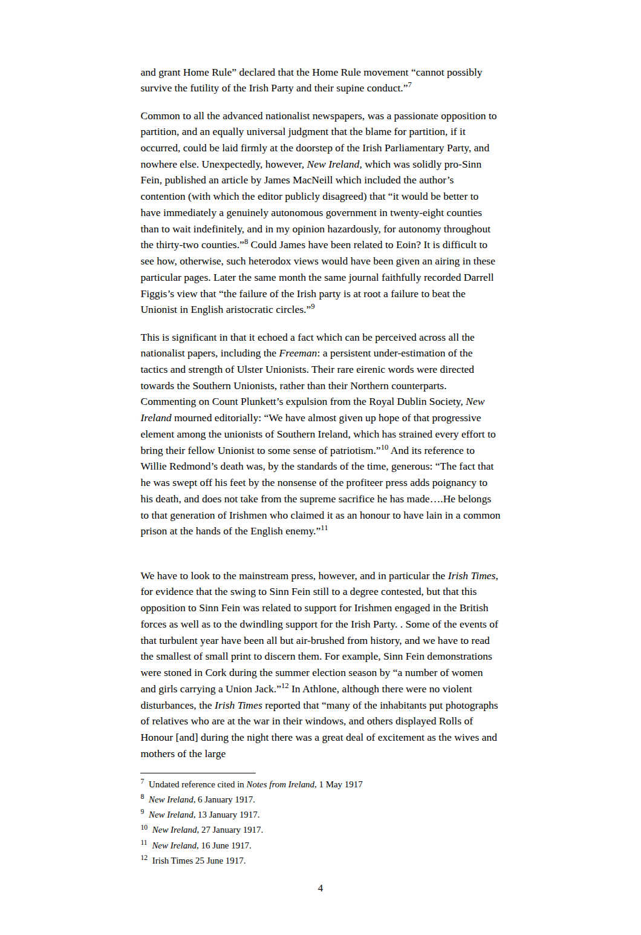and grant Home Rule” declared that the Home Rule movement “cannot possibly survive the futility of the Irish Party and their supine conduct.”7
Common to all the advanced nationalist newspapers, was a passionate opposition to partition, and an equally universal judgment that the blame for partition, if it occurred, could be laid firmly at the doorstep of the Irish Parliamentary Party, and nowhere else. Unexpectedly, however, New Ireland, which was solidly pro-Sinn Fein, published an article by James MacNeill which included the author’s contention (with which the editor publicly disagreed) that “it would be better to have immediately a genuinely autonomous government in twenty-eight counties than to wait indefinitely, and in my opinion hazardously, for autonomy throughout the thirty-two counties.”8 Could James have been related to Eoin? It is difficult to see how, otherwise, such heterodox views would have been given an airing in these particular pages. Later the same month the same journal faithfully recorded Darrell Figgis’s view that “the failure of the Irish party is at root a failure to beat the Unionist in English aristocratic circles.”9
This is significant in that it echoed a fact which can be perceived across all the nationalist papers, including the Freeman: a persistent under-estimation of the tactics and strength of Ulster Unionists. Their rare eirenic words were directed towards the Southern Unionists, rather than their Northern counterparts. Commenting on Count Plunkett’s expulsion from the Royal Dublin Society, New Ireland mourned editorially: “We have almost given up hope of that progressive element among the unionists of Southern Ireland, which has strained every effort to bring their fellow Unionist to some sense of patriotism.”10 And its reference to Willie Redmond’s death was, by the standards of the time, generous: “The fact that he was swept off his feet by the nonsense of the profiteer press adds poignancy to his death, and does not take from the supreme sacrifice he has made….He belongs to that generation of Irishmen who claimed it as an honour to have lain in a common prison at the hands of the English enemy.”11
We have to look to the mainstream press, however, and in particular the Irish Times, for evidence that the swing to Sinn Fein still to a degree contested, but that this opposition to Sinn Fein was related to support for Irishmen engaged in the British forces as well as to the dwindling support for the Irish Party. . Some of the events of that turbulent year have been all but air-brushed from history, and we have to read the smallest of small print to discern them. For example, Sinn Fein demonstrations were stoned in Cork during the summer election season by “a number of women and girls carrying a Union Jack.”12 In Athlone, although there were no violent disturbances, the Irish Times reported that “many of the inhabitants put photographs of relatives who are at the war in their windows, and others displayed Rolls of Honour [and] during the night there was a great deal of excitement as the wives and mothers of the large
7 Undated reference cited in Notes from Ireland, 1 May 1917
8 New Ireland, 6 January 1917.
9 New Ireland, 13 January 1917.
10 New Ireland, 27 January 1917.
11 New Ireland, 16 June 1917.
12 Irish Times 25 June 1917.
4